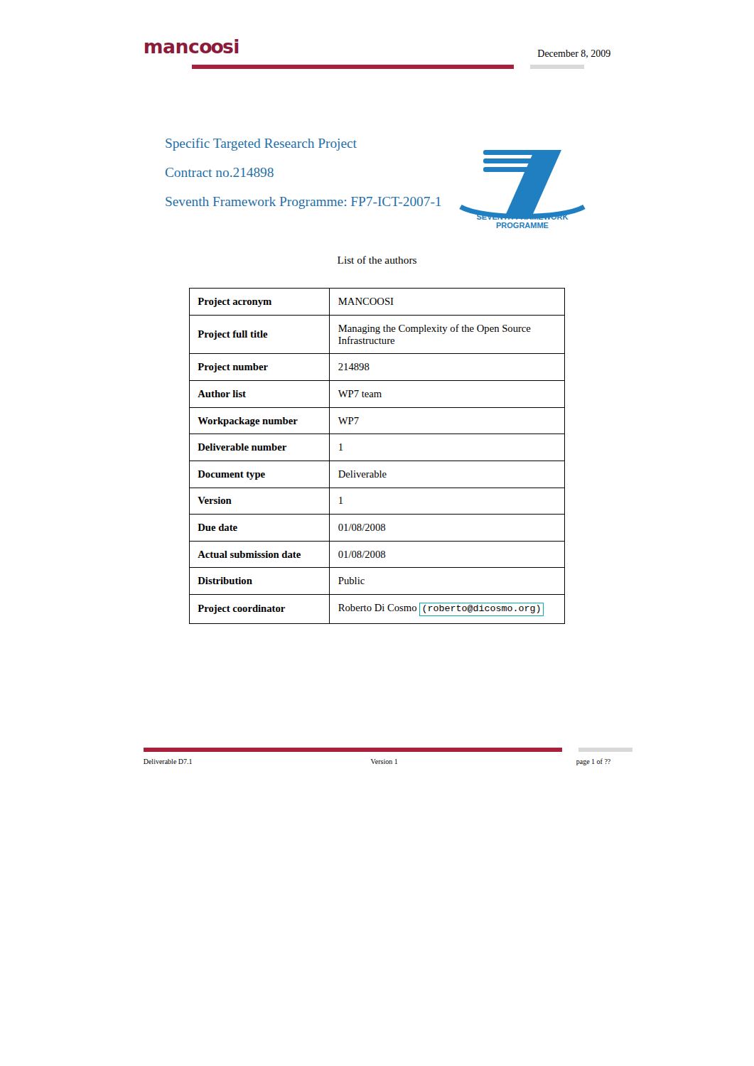mancoosi December 8, 2009
SEVENTH FRAMEWORK PROGRAMME
Specific Targeted Research Project
Contract no.214898
Seventh Framework Programme: FP7-ICT-2007-1
List of the authors
| Project acronym | MANCOOSI |
| Project full title | Managing the Complexity of the Open Source Infrastructure |
| Project number | 214898 |
| Author list | WP7 team |
| Workpackage number | WP7 |
| Deliverable number | 1 |
| Document type | Deliverable |
| Version | 1 |
| Due date | 01/08/2008 |
| Actual submission date | 01/08/2008 |
| Distribution | Public |
| Project coordinator | Roberto Di Cosmo (roberto@dicosmo.org) |
Deliverable D7.1 Version 1 page 1 of ??